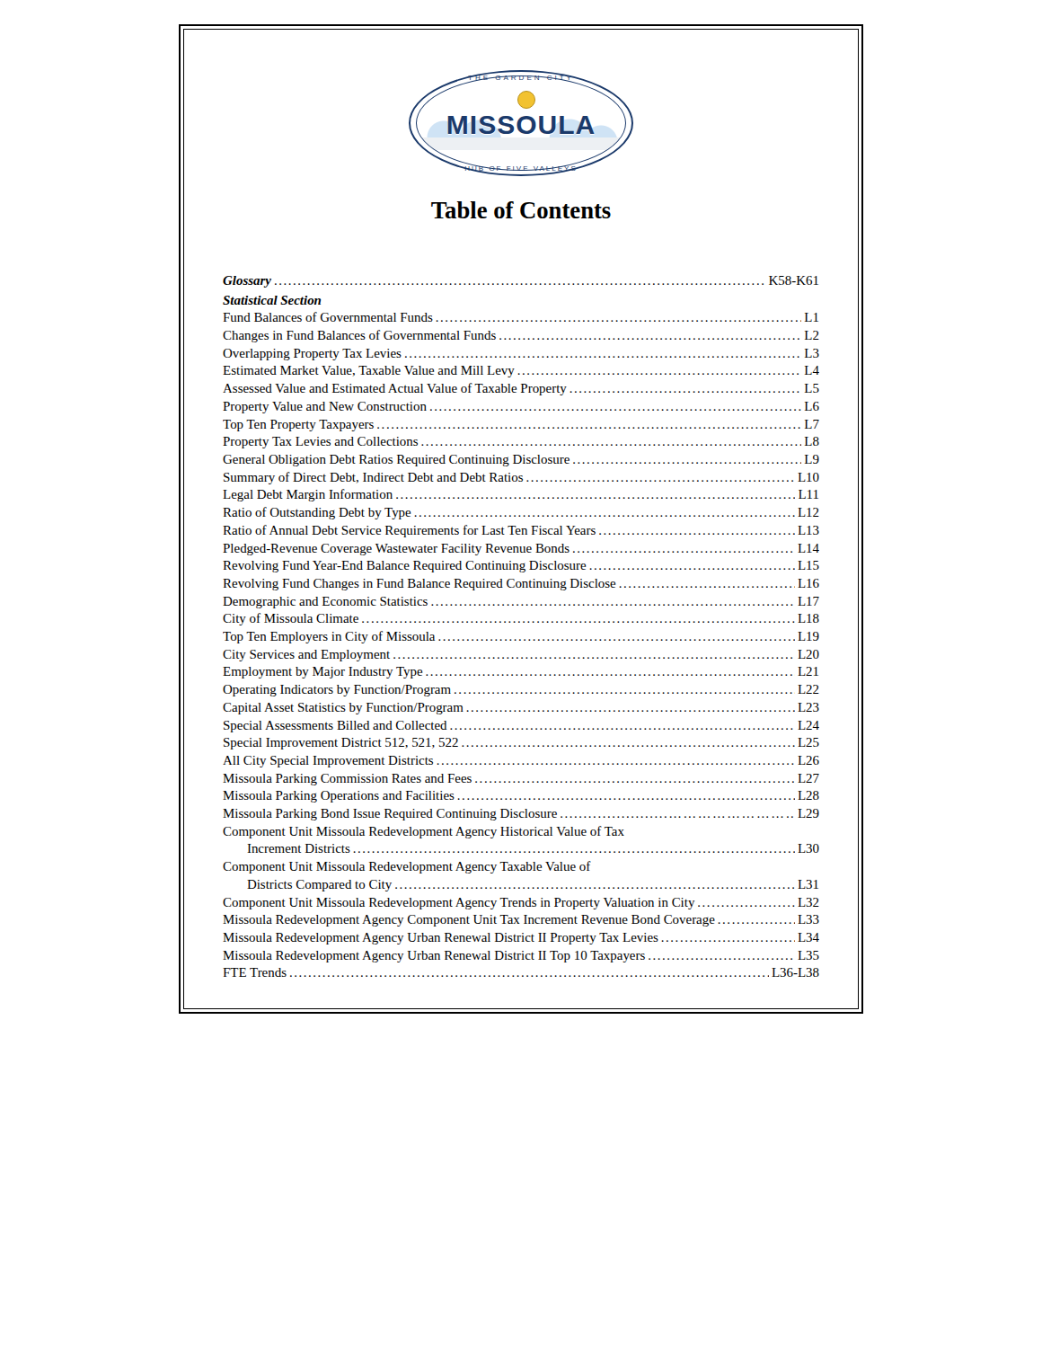THE GARDEN CITY
MISSOULA
HUB OF FIVE VALLEYS
Table of Contents
Glossary ................................................................................................................................................................. K58-K61
Statistical Section
Fund Balances of Governmental Funds ............................................................................................................................. L1
Changes in Fund Balances of Governmental Funds ......................................................................................................... L2
Overlapping Property Tax Levies ................................................................................................................................. L3
Estimated Market Value, Taxable Value and Mill Levy ................................................................................................. L4
Assessed Value and Estimated Actual Value of Taxable Property ..................................................................................... L5
Property Value and New Construction ............................................................................................................................. L6
Top Ten Property Taxpayers ................................................................................................................................. L7
Property Tax Levies and Collections ............................................................................................................................. L8
General Obligation Debt Ratios Required Continuing Disclosure ..................................................................................... L9
Summary of Direct Debt, Indirect Debt and Debt Ratios ................................................................................................. L10
Legal Debt Margin Information ................................................................................................................................. L11
Ratio of Outstanding Debt by Type ............................................................................................................................. L12
Ratio of Annual Debt Service Requirements for Last Ten Fiscal Years ......................................................................... L13
Pledged-Revenue Coverage Wastewater Facility Revenue Bonds ..................................................................................... L14
Revolving Fund Year-End Balance Required Continuing Disclosure ................................................................................. L15
Revolving Fund Changes in Fund Balance Required Continuing Disclose ......................................................................... L16
Demographic and Economic Statistics ............................................................................................................................. L17
City of Missoula Climate ................................................................................................................................. L18
Top Ten Employers in City of Missoula ............................................................................................................................. L19
City Services and Employment ................................................................................................................................. L20
Employment by Major Industry Type ............................................................................................................................. L21
Operating Indicators by Function/Program ................................................................................................................. L22
Capital Asset Statistics by Function/Program ............................................................................................................. L23
Special Assessments Billed and Collected ................................................................................................................. L24
Special Improvement District 512, 521, 522 ............................................................................................................. L25
All City Special Improvement Districts ............................................................................................................................. L26
Missoula Parking Commission Rates and Fees ......................................................................................................... L27
Missoula Parking Operations and Facilities ............................................................................................................. L28
Missoula Parking Bond Issue Required Continuing Disclosure .......................………………………………………… L29
Component Unit Missoula Redevelopment Agency Historical Value of Tax
Increment Districts ................................................................................................................................. L30
Component Unit Missoula Redevelopment Agency Taxable Value of
Districts Compared to City ......................................................................................................................... L31
Component Unit Missoula Redevelopment Agency Trends in Property Valuation in City ................................................. L32
Missoula Redevelopment Agency Component Unit Tax Increment Revenue Bond Coverage ......................................... L33
Missoula Redevelopment Agency Urban Renewal District II Property Tax Levies ......................................................... L34
Missoula Redevelopment Agency Urban Renewal District II Top 10 Taxpayers ............................................................. L35
FTE Trends ................................................................................................................................. L36-L38